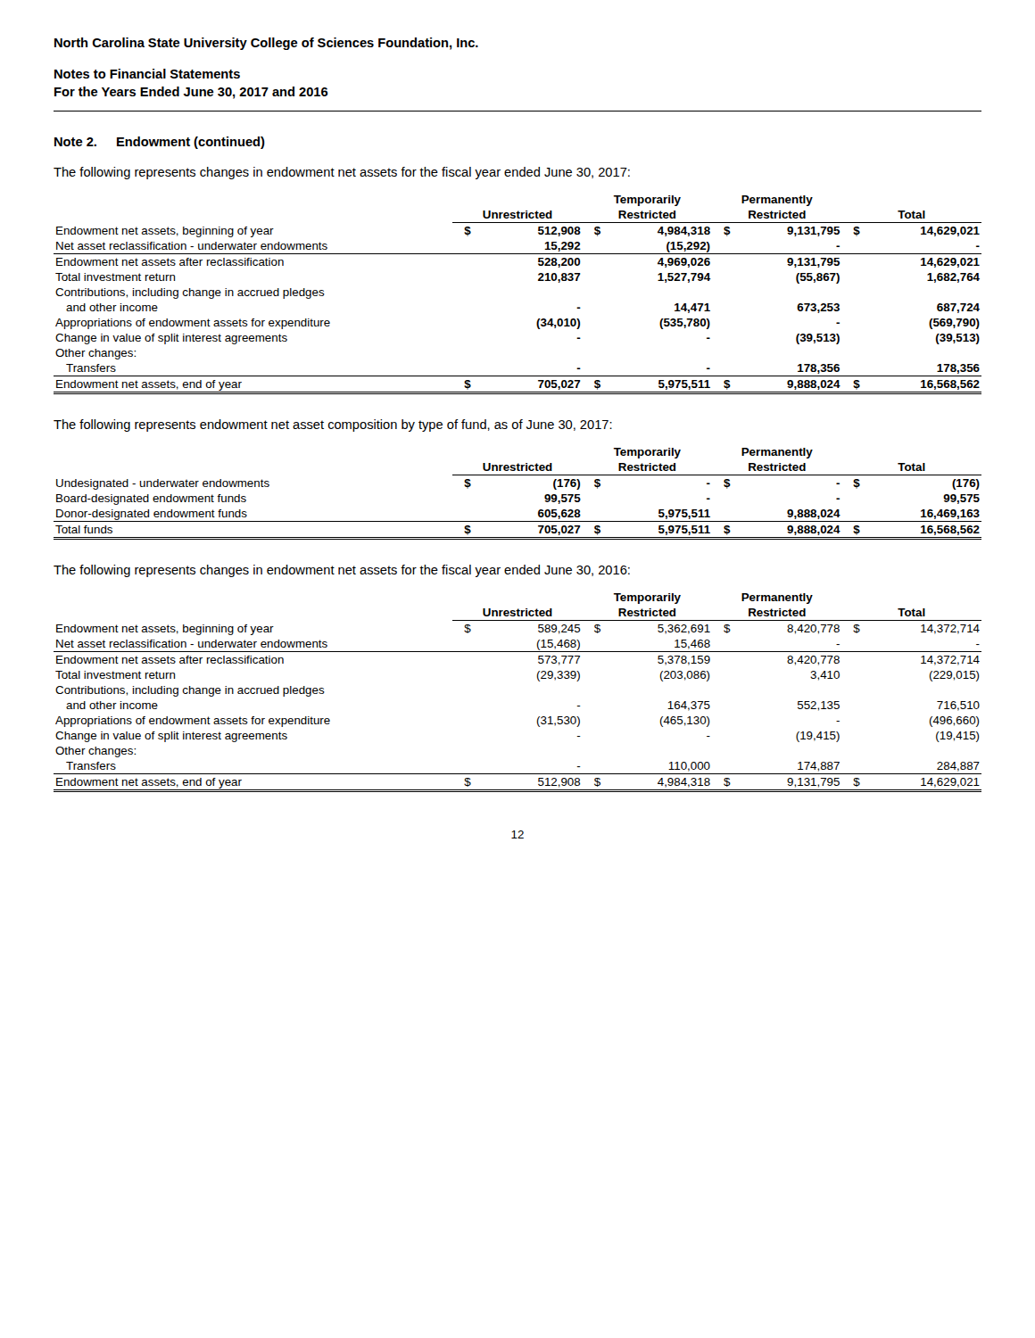North Carolina State University College of Sciences Foundation, Inc.
Notes to Financial Statements
For the Years Ended June 30, 2017 and 2016
Note 2. Endowment (continued)
The following represents changes in endowment net assets for the fiscal year ended June 30, 2017:
| | | Temporarily | Permanently | |
| --- | --- | --- | --- | --- |
| | Unrestricted | Restricted | Restricted | Total |
| Endowment net assets, beginning of year | $ | 512,908 | $ | 4,984,318 | $ | 9,131,795 | $ | 14,629,021 |
| Net asset reclassification - underwater endowments | | 15,292 | | (15,292) | | - | | - |
| Endowment net assets after reclassification | | 528,200 | | 4,969,026 | | 9,131,795 | | 14,629,021 |
| Total investment return | | 210,837 | | 1,527,794 | | (55,867) | | 1,682,764 |
| Contributions, including change in accrued pledges | | | | | | | | |
| and other income | | - | | 14,471 | | 673,253 | | 687,724 |
| Appropriations of endowment assets for expenditure | | (34,010) | | (535,780) | | - | | (569,790) |
| Change in value of split interest agreements | | - | | - | | (39,513) | | (39,513) |
| Other changes: | | | | | | | | |
| Transfers | | - | | - | | 178,356 | | 178,356 |
| Endowment net assets, end of year | $ | 705,027 | $ | 5,975,511 | $ | 9,888,024 | $ | 16,568,562 |
The following represents endowment net asset composition by type of fund, as of June 30, 2017:
| | | Temporarily | Permanently | |
| --- | --- | --- | --- | --- |
| | Unrestricted | Restricted | Restricted | Total |
| Undesignated - underwater endowments | $ | (176) | $ | - | $ | - | $ | (176) |
| Board-designated endowment funds | | 99,575 | | - | | - | | 99,575 |
| Donor-designated endowment funds | | 605,628 | | 5,975,511 | | 9,888,024 | | 16,469,163 |
| Total funds | $ | 705,027 | $ | 5,975,511 | $ | 9,888,024 | $ | 16,568,562 |
The following represents changes in endowment net assets for the fiscal year ended June 30, 2016:
| | | Temporarily | Permanently | |
| --- | --- | --- | --- | --- |
| | Unrestricted | Restricted | Restricted | Total |
| Endowment net assets, beginning of year | $ | 589,245 | $ | 5,362,691 | $ | 8,420,778 | $ | 14,372,714 |
| Net asset reclassification - underwater endowments | | (15,468) | | 15,468 | | - | | - |
| Endowment net assets after reclassification | | 573,777 | | 5,378,159 | | 8,420,778 | | 14,372,714 |
| Total investment return | | (29,339) | | (203,086) | | 3,410 | | (229,015) |
| Contributions, including change in accrued pledges | | | | | | | | |
| and other income | | - | | 164,375 | | 552,135 | | 716,510 |
| Appropriations of endowment assets for expenditure | | (31,530) | | (465,130) | | - | | (496,660) |
| Change in value of split interest agreements | | - | | - | | (19,415) | | (19,415) |
| Other changes: | | | | | | | | |
| Transfers | | - | | 110,000 | | 174,887 | | 284,887 |
| Endowment net assets, end of year | $ | 512,908 | $ | 4,984,318 | $ | 9,131,795 | $ | 14,629,021 |
12